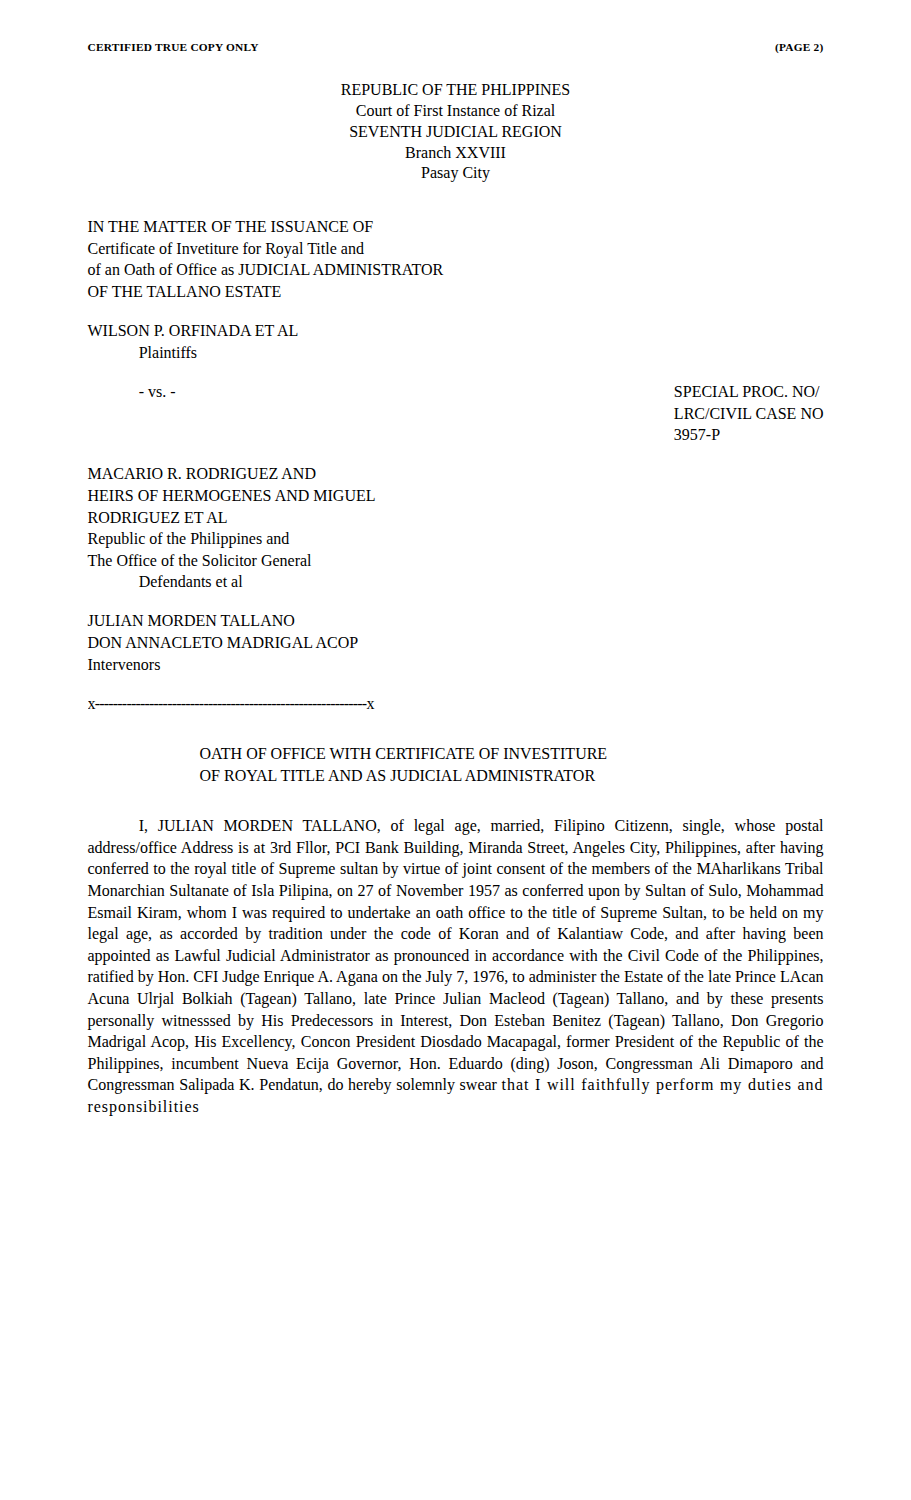CERTIFIED TRUE COPY ONLY (PAGE 2)
REPUBLIC OF THE PHLIPPINES
Court of First Instance of Rizal
SEVENTH JUDICIAL REGION
Branch XXVIII
Pasay City
IN THE MATTER OF THE ISSUANCE OF
Certificate of Invetiture for Royal Title and
of an Oath of Office as JUDICIAL ADMINISTRATOR
OF THE TALLANO ESTATE
WILSON P. ORFINADA ET AL
Plaintiffs
- vs. -
SPECIAL PROC. NO/
LRC/CIVIL CASE NO
3957-P
MACARIO R. RODRIGUEZ AND
HEIRS OF HERMOGENES AND MIGUEL
RODRIGUEZ ET AL
Republic of the Philippines and
The Office of the Solicitor General
Defendants et al
JULIAN MORDEN TALLANO
DON ANNACLETO MADRIGAL ACOP
Intervenors
x------------------------------------------------------------x
OATH OF OFFICE WITH CERTIFICATE OF INVESTITURE
OF ROYAL TITLE AND AS JUDICIAL ADMINISTRATOR
I, JULIAN MORDEN TALLANO, of legal age, married, Filipino Citizenn, single, whose postal address/office Address is at 3rd Fllor, PCI Bank Building, Miranda Street, Angeles City, Philippines, after having conferred to the royal title of Supreme sultan by virtue of joint consent of the members of the MAharlikans Tribal Monarchian Sultanate of Isla Pilipina, on 27 of November 1957 as conferred upon by Sultan of Sulo, Mohammad Esmail Kiram, whom I was required to undertake an oath office to the title of Supreme Sultan, to be held on my legal age, as accorded by tradition under the code of Koran and of Kalantiaw Code, and after having been appointed as Lawful Judicial Administrator as pronounced in accordance with the Civil Code of the Philippines, ratified by Hon. CFI Judge Enrique A. Agana on the July 7, 1976, to administer the Estate of the late Prince LAcan Acuna Ulrjal Bolkiah (Tagean) Tallano, late Prince Julian Macleod (Tagean) Tallano, and by these presents personally witnesssed by His Predecessors in Interest, Don Esteban Benitez (Tagean) Tallano, Don Gregorio Madrigal Acop, His Excellency, Concon President Diosdado Macapagal, former President of the Republic of the Philippines, incumbent Nueva Ecija Governor, Hon. Eduardo (ding) Joson, Congressman Ali Dimaporo and Congressman Salipada K. Pendatun, do hereby solemnly swear that I will faithfully perform my duties and responsibilities